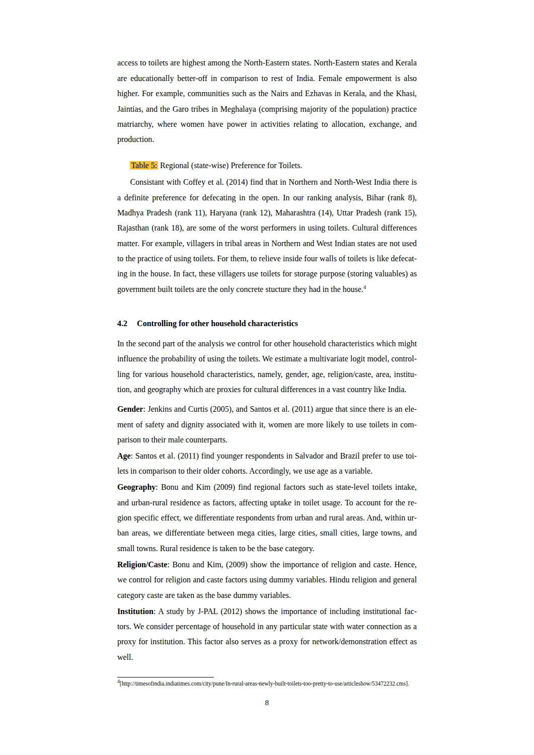access to toilets are highest among the North-Eastern states. North-Eastern states and Kerala are educationally better-off in comparison to rest of India. Female empowerment is also higher. For example, communities such as the Nairs and Ezhavas in Kerala, and the Khasi, Jaintias, and the Garo tribes in Meghalaya (comprising majority of the population) practice matriarchy, where women have power in activities relating to allocation, exchange, and production.
Table 5: Regional (state-wise) Preference for Toilets.
Consistant with Coffey et al. (2014) find that in Northern and North-West India there is a definite preference for defecating in the open. In our ranking analysis, Bihar (rank 8), Madhya Pradesh (rank 11), Haryana (rank 12), Maharashtra (14), Uttar Pradesh (rank 15), Rajasthan (rank 18), are some of the worst performers in using toilets. Cultural differences matter. For example, villagers in tribal areas in Northern and West Indian states are not used to the practice of using toilets. For them, to relieve inside four walls of toilets is like defecating in the house. In fact, these villagers use toilets for storage purpose (storing valuables) as government built toilets are the only concrete stucture they had in the house.4
4.2 Controlling for other household characteristics
In the second part of the analysis we control for other household characteristics which might influence the probability of using the toilets. We estimate a multivariate logit model, controlling for various household characteristics, namely, gender, age, religion/caste, area, institution, and geography which are proxies for cultural differences in a vast country like India.
Gender: Jenkins and Curtis (2005), and Santos et al. (2011) argue that since there is an element of safety and dignity associated with it, women are more likely to use toilets in comparison to their male counterparts.
Age: Santos et al. (2011) find younger respondents in Salvador and Brazil prefer to use toilets in comparison to their older cohorts. Accordingly, we use age as a variable.
Geography: Bonu and Kim (2009) find regional factors such as state-level toilets intake, and urban-rural residence as factors, affecting uptake in toilet usage. To account for the region specific effect, we differentiate respondents from urban and rural areas. And, within urban areas, we differentiate between mega cities, large cities, small cities, large towns, and small towns. Rural residence is taken to be the base category.
Religion/Caste: Bonu and Kim, (2009) show the importance of religion and caste. Hence, we control for religion and caste factors using dummy variables. Hindu religion and general category caste are taken as the base dummy variables.
Institution: A study by J-PAL (2012) shows the importance of including institutional factors. We consider percentage of household in any particular state with water connection as a proxy for institution. This factor also serves as a proxy for network/demonstration effect as well.
4[http://timesofindia.indiatimes.com/city/pune/In-rural-areas-newly-built-toilets-too-pretty-to-use/articleshow/53472232.cms].
8